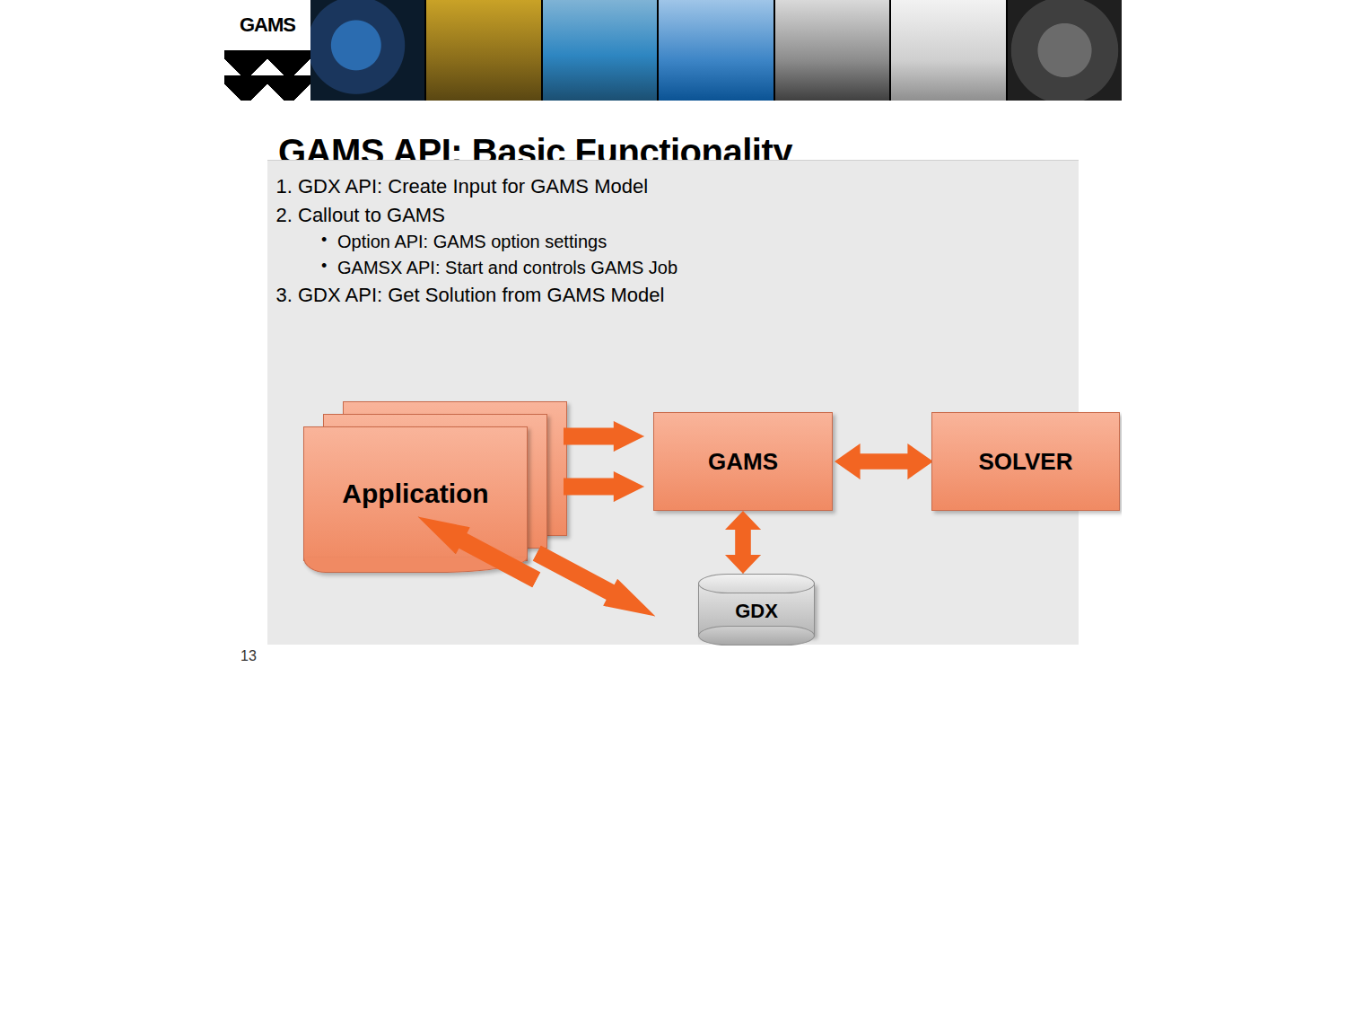GAMS
GAMS API: Basic Functionality
GDX API: Create Input for GAMS Model
Callout to GAMS
Option API: GAMS option settings
GAMSX API: Start and controls GAMS Job
GDX API: Get Solution from GAMS Model
Application
GAMS
SOLVER
GDX
13